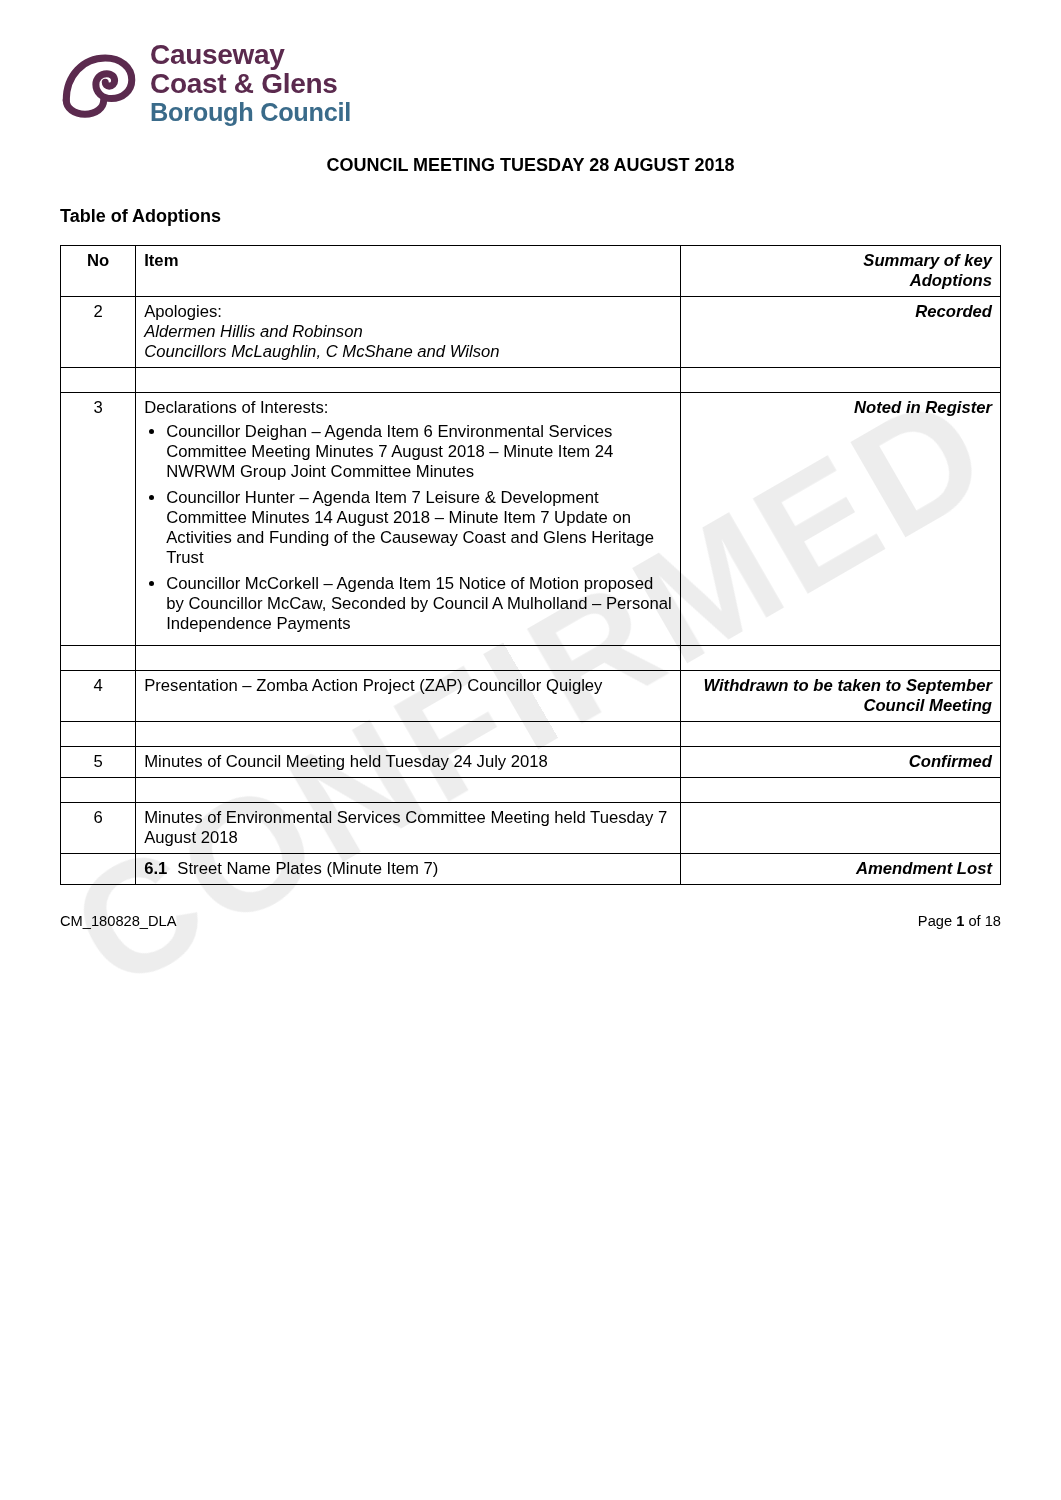CONFIRMED
Causeway
Coast & Glens
Borough Council
COUNCIL MEETING TUESDAY 28 AUGUST 2018
Table of Adoptions
| No | Item | Summary of key Adoptions |
| --- | --- | --- |
| 2 | Apologies: Aldermen Hillis and Robinson Councillors McLaughlin, C McShane and Wilson | Recorded |
| 3 | Declarations of Interests: Councillor Deighan – Agenda Item 6 Environmental Services Committee Meeting Minutes 7 August 2018 – Minute Item 24 NWRWM Group Joint Committee Minutes Councillor Hunter – Agenda Item 7 Leisure & Development Committee Minutes 14 August 2018 – Minute Item 7 Update on Activities and Funding of the Causeway Coast and Glens Heritage Trust Councillor McCorkell – Agenda Item 15 Notice of Motion proposed by Councillor McCaw, Seconded by Council A Mulholland – Personal Independence Payments | Noted in Register |
| 4 | Presentation – Zomba Action Project (ZAP) Councillor Quigley | Withdrawn to be taken to September Council Meeting |
| 5 | Minutes of Council Meeting held Tuesday 24 July 2018 | Confirmed |
| 6 | Minutes of Environmental Services Committee Meeting held Tuesday 7 August 2018 | |
| | 6.1 Street Name Plates (Minute Item 7) | Amendment Lost |
CM_180828_DLA
Page 1 of 18